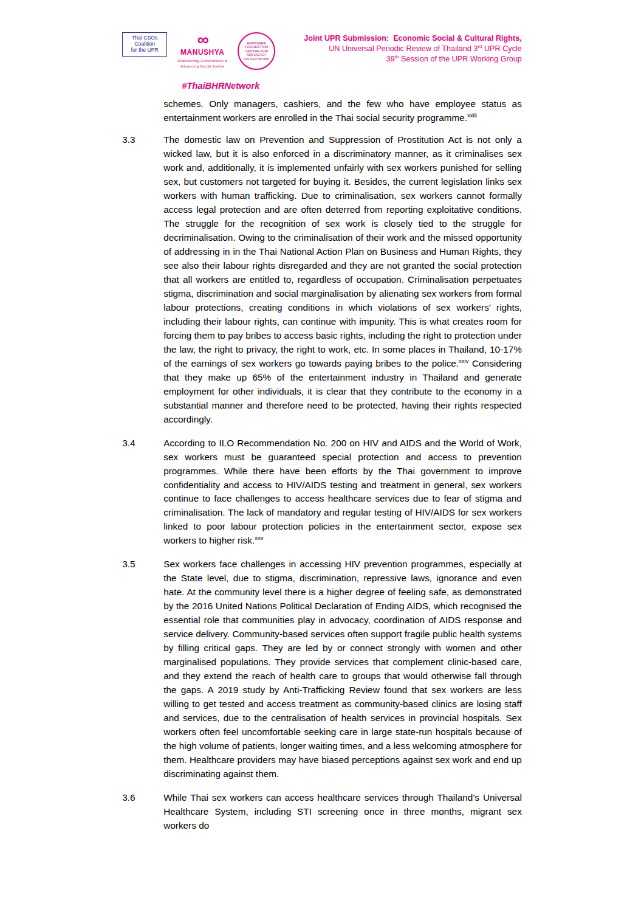Thai CSOs Coalition
for the UPR
∞
MANUSHYA
Empowering Communities & Advancing Social Justice
EMPOWER
FOUNDATION
CENTRE FOR ADVOCACY
ON SEX WORK
Joint UPR Submission: Economic Social & Cultural Rights,
UN Universal Periodic Review of Thailand 3rd UPR Cycle
39th Session of the UPR Working Group
#ThaiBHRNetwork
schemes. Only managers, cashiers, and the few who have employee status as entertainment workers are enrolled in the Thai social security programme.xxiii
3.3
The domestic law on Prevention and Suppression of Prostitution Act is not only a wicked law, but it is also enforced in a discriminatory manner, as it criminalises sex work and, additionally, it is implemented unfairly with sex workers punished for selling sex, but customers not targeted for buying it. Besides, the current legislation links sex workers with human trafficking. Due to criminalisation, sex workers cannot formally access legal protection and are often deterred from reporting exploitative conditions. The struggle for the recognition of sex work is closely tied to the struggle for decriminalisation. Owing to the criminalisation of their work and the missed opportunity of addressing in in the Thai National Action Plan on Business and Human Rights, they see also their labour rights disregarded and they are not granted the social protection that all workers are entitled to, regardless of occupation. Criminalisation perpetuates stigma, discrimination and social marginalisation by alienating sex workers from formal labour protections, creating conditions in which violations of sex workers’ rights, including their labour rights, can continue with impunity. This is what creates room for forcing them to pay bribes to access basic rights, including the right to protection under the law, the right to privacy, the right to work, etc. In some places in Thailand, 10-17% of the earnings of sex workers go towards paying bribes to the police.xxiv Considering that they make up 65% of the entertainment industry in Thailand and generate employment for other individuals, it is clear that they contribute to the economy in a substantial manner and therefore need to be protected, having their rights respected accordingly.
3.4
According to ILO Recommendation No. 200 on HIV and AIDS and the World of Work, sex workers must be guaranteed special protection and access to prevention programmes. While there have been efforts by the Thai government to improve confidentiality and access to HIV/AIDS testing and treatment in general, sex workers continue to face challenges to access healthcare services due to fear of stigma and criminalisation. The lack of mandatory and regular testing of HIV/AIDS for sex workers linked to poor labour protection policies in the entertainment sector, expose sex workers to higher risk.xxv
3.5
Sex workers face challenges in accessing HIV prevention programmes, especially at the State level, due to stigma, discrimination, repressive laws, ignorance and even hate. At the community level there is a higher degree of feeling safe, as demonstrated by the 2016 United Nations Political Declaration of Ending AIDS, which recognised the essential role that communities play in advocacy, coordination of AIDS response and service delivery. Community-based services often support fragile public health systems by filling critical gaps. They are led by or connect strongly with women and other marginalised populations. They provide services that complement clinic-based care, and they extend the reach of health care to groups that would otherwise fall through the gaps. A 2019 study by Anti-Trafficking Review found that sex workers are less willing to get tested and access treatment as community-based clinics are losing staff and services, due to the centralisation of health services in provincial hospitals. Sex workers often feel uncomfortable seeking care in large state-run hospitals because of the high volume of patients, longer waiting times, and a less welcoming atmosphere for them. Healthcare providers may have biased perceptions against sex work and end up discriminating against them.
3.6
While Thai sex workers can access healthcare services through Thailand’s Universal Healthcare System, including STI screening once in three months, migrant sex workers do